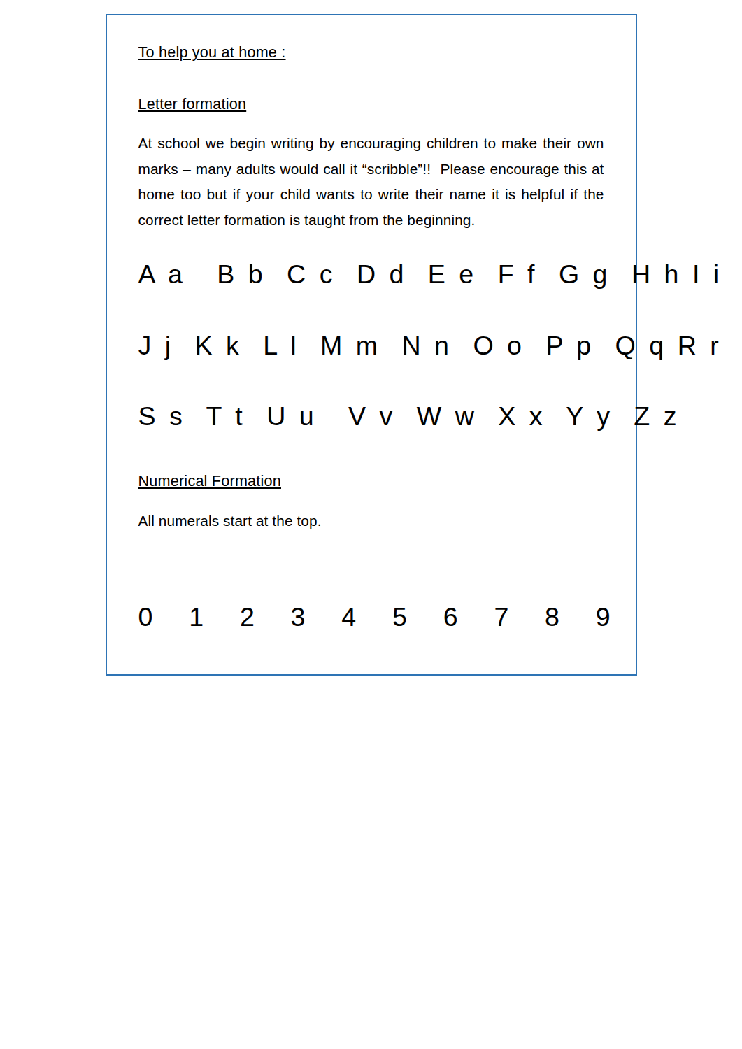To help you at home :
Letter formation
At school we begin writing by encouraging children to make their own marks – many adults would call it “scribble”!! Please encourage this at home too but if your child wants to write their name it is helpful if the correct letter formation is taught from the beginning.
A a B b C c D d E e F f G g H h I i
J j K k L l M m N n O o P p Q q R r
S s T t U u V v W w X x Y y Z z
Numerical Formation
All numerals start at the top.
0 1 2 3 4 5 6 7 8 9